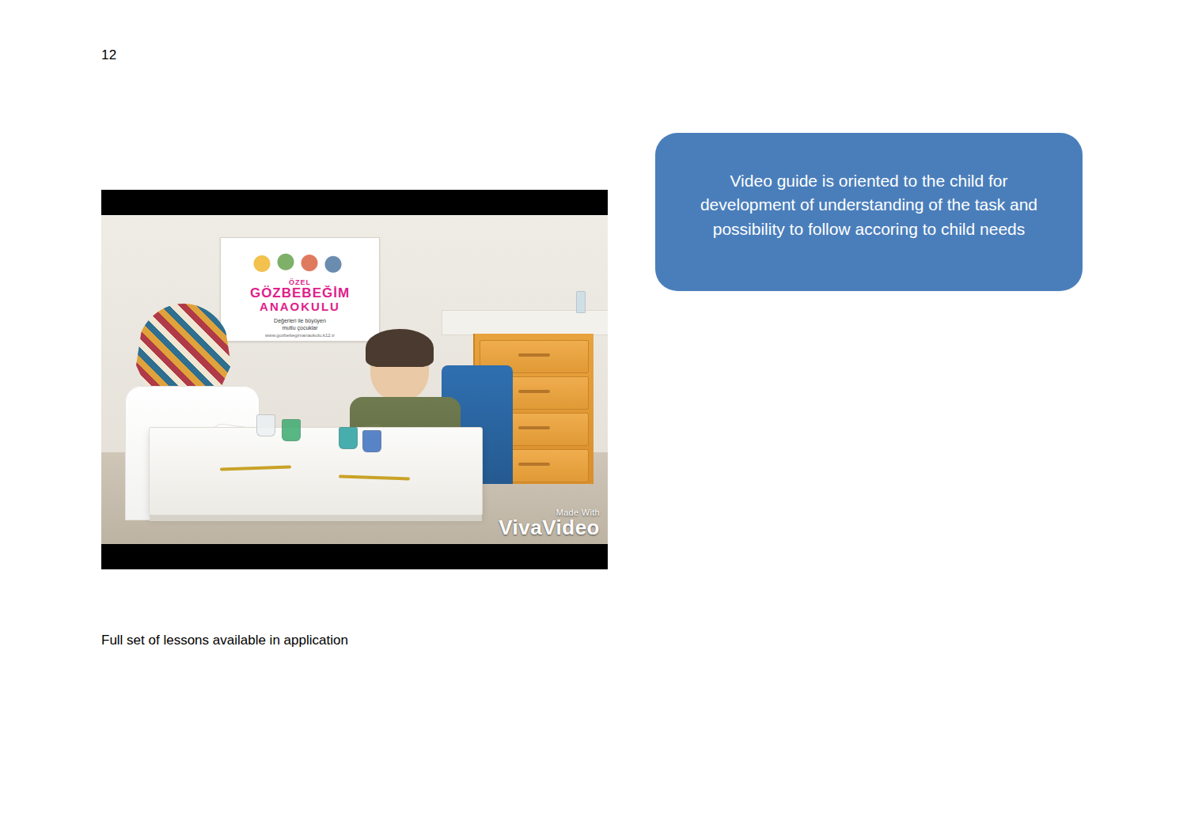12
ÖZEL GÖZBEBEĞİM ANAOKULU
Değerleri ile büyüyen
mutlu çocuklar
www.gozbebegimanaokulu.k12.tr
Made With
Viva Video
Video guide is oriented to the child for development of understanding of the task and possibility to follow accoring to child needs
Full set of lessons available in application